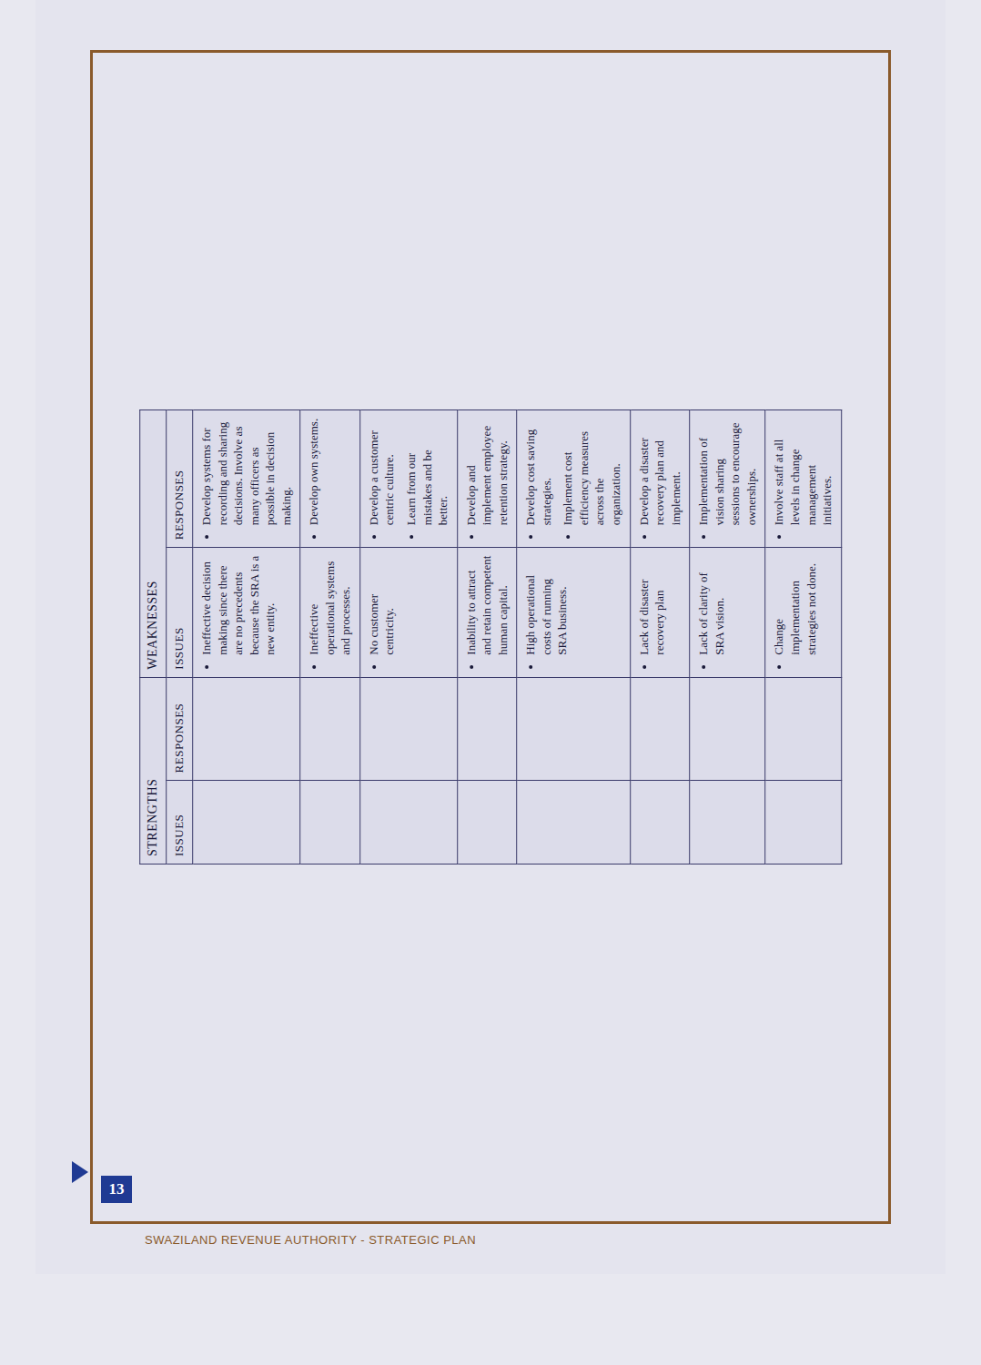| STRENGTHS | WEAKNESSES |
| --- | --- |
| ISSUES | RESPONSES | ISSUES | RESPONSES |
| | | Ineffective decision making since there are no precedents because the SRA is a new entity. | Develop systems for recording and sharing decisions. Involve as many officers as possible in decision making. |
| | | Ineffective operational systems and processes. | Develop own systems. |
| | | No customer centricity. | Develop a customer centric culture. Learn from our mistakes and be better. |
| | | Inability to attract and retain competent human capital. | Develop and implement employee retention strategy. |
| | | High operational costs of running SRA business. | Develop cost saving strategies. Implement cost efficiency measures across the organization. |
| | | Lack of disaster recovery plan | Develop a disaster recovery plan and implement. |
| | | Lack of clarity of SRA vision. | Implementation of vision sharing sessions to encourage ownerships. |
| | | Change implementation strategies not done. | Involve staff at all levels in change management initiatives. |
13
SWAZILAND REVENUE AUTHORITY - STRATEGIC PLAN